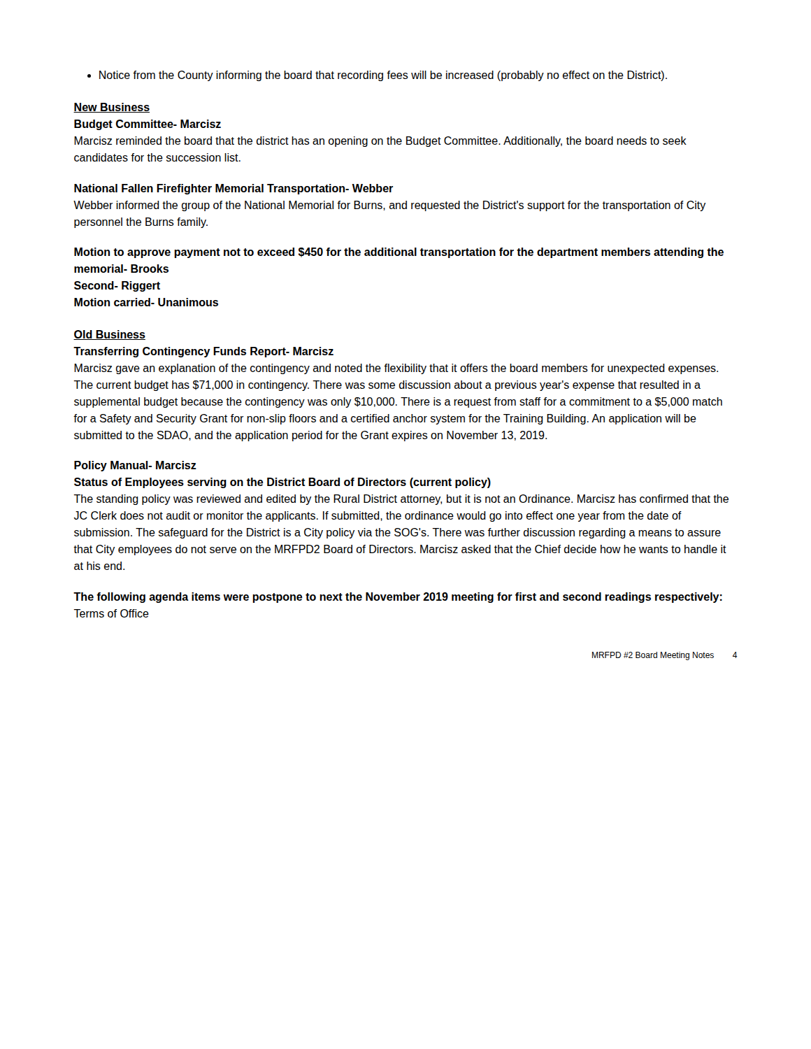Notice from the County informing the board that recording fees will be increased (probably no effect on the District).
New Business
Budget Committee- Marcisz
Marcisz reminded the board that the district has an opening on the Budget Committee. Additionally, the board needs to seek candidates for the succession list.
National Fallen Firefighter Memorial Transportation- Webber
Webber informed the group of the National Memorial for Burns, and requested the District's support for the transportation of City personnel the Burns family.
Motion to approve payment not to exceed $450 for the additional transportation for the department members attending the memorial- Brooks Second- Riggert Motion carried- Unanimous
Old Business
Transferring Contingency Funds Report- Marcisz
Marcisz gave an explanation of the contingency and noted the flexibility that it offers the board members for unexpected expenses. The current budget has $71,000 in contingency. There was some discussion about a previous year's expense that resulted in a supplemental budget because the contingency was only $10,000. There is a request from staff for a commitment to a $5,000 match for a Safety and Security Grant for non-slip floors and a certified anchor system for the Training Building. An application will be submitted to the SDAO, and the application period for the Grant expires on November 13, 2019.
Policy Manual- Marcisz
Status of Employees serving on the District Board of Directors (current policy)
The standing policy was reviewed and edited by the Rural District attorney, but it is not an Ordinance. Marcisz has confirmed that the JC Clerk does not audit or monitor the applicants. If submitted, the ordinance would go into effect one year from the date of submission. The safeguard for the District is a City policy via the SOG's. There was further discussion regarding a means to assure that City employees do not serve on the MRFPD2 Board of Directors. Marcisz asked that the Chief decide how he wants to handle it at his end.
The following agenda items were postpone to next the November 2019 meeting for first and second readings respectively:
Terms of Office
MRFPD #2 Board Meeting Notes4